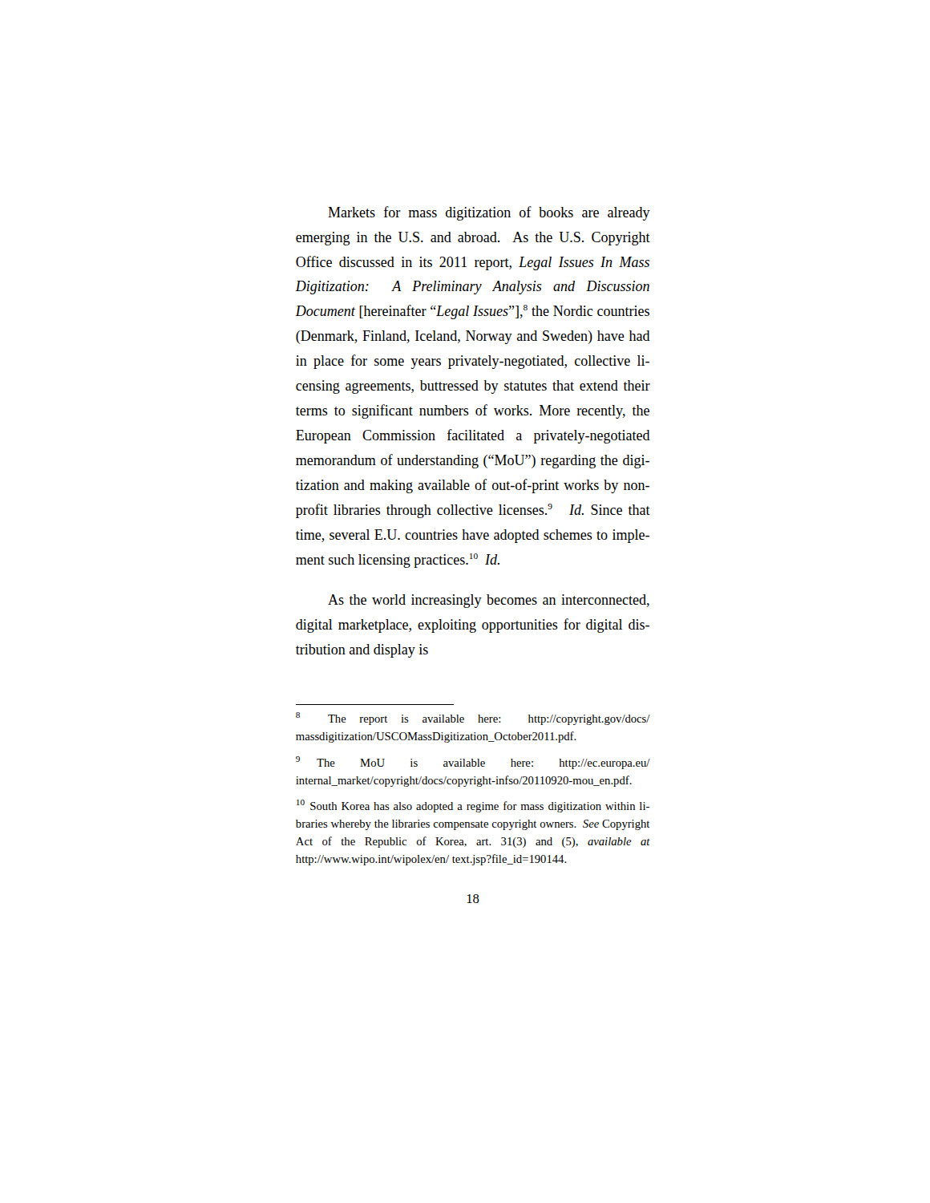Markets for mass digitization of books are already emerging in the U.S. and abroad. As the U.S. Copyright Office discussed in its 2011 report, Legal Issues In Mass Digitization: A Preliminary Analysis and Discussion Document [hereinafter “Legal Issues”],8 the Nordic countries (Denmark, Finland, Iceland, Norway and Sweden) have had in place for some years privately-negotiated, collective licensing agreements, buttressed by statutes that extend their terms to significant numbers of works. More recently, the European Commission facilitated a privately-negotiated memorandum of understanding (“MoU”) regarding the digitization and making available of out-of-print works by non-profit libraries through collective licenses.9 Id. Since that time, several E.U. countries have adopted schemes to implement such licensing practices.10 Id.
As the world increasingly becomes an interconnected, digital marketplace, exploiting opportunities for digital distribution and display is
8 The report is available here: http://copyright.gov/docs/ massdigitization/USCOMassDigitization_October2011.pdf.
9 The MoU is available here: http://ec.europa.eu/ internal_market/copyright/docs/copyright-infso/20110920-mou_en.pdf.
10 South Korea has also adopted a regime for mass digitization within libraries whereby the libraries compensate copyright owners. See Copyright Act of the Republic of Korea, art. 31(3) and (5), available at http://www.wipo.int/wipolex/en/ text.jsp?file_id=190144.
18